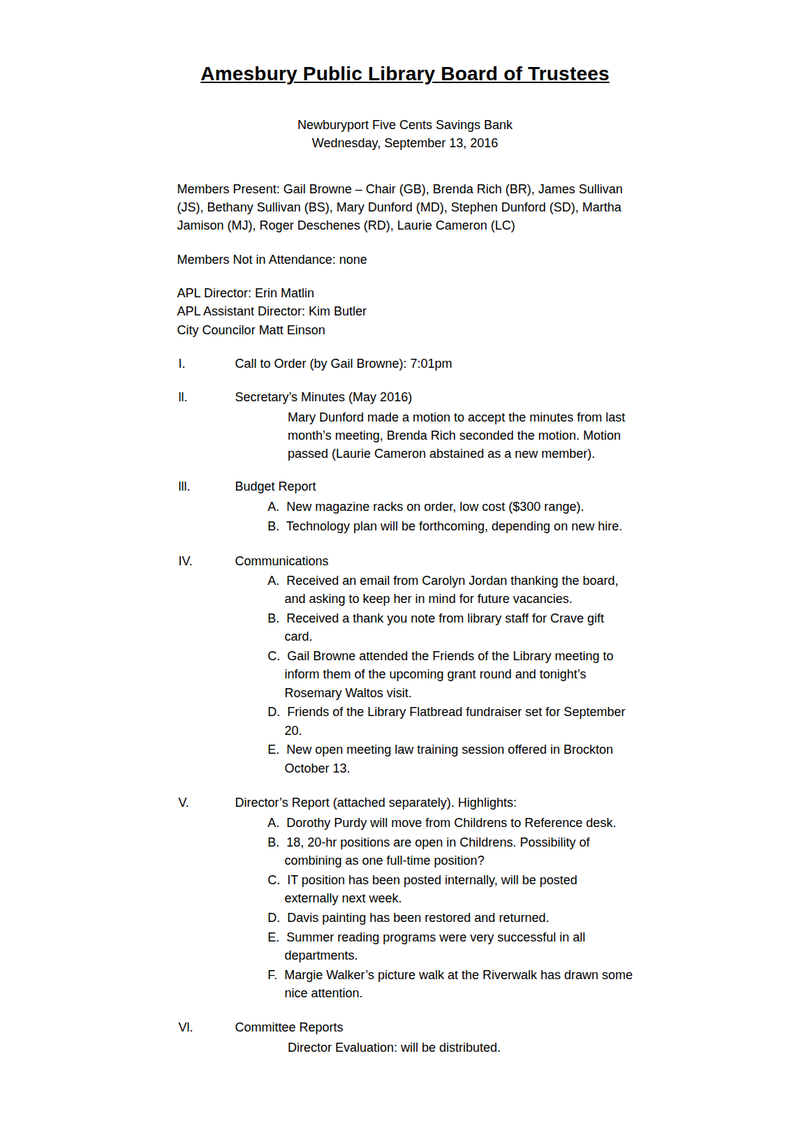Amesbury Public Library Board of Trustees
Newburyport Five Cents Savings Bank
Wednesday, September 13, 2016
Members Present: Gail Browne – Chair (GB), Brenda Rich (BR), James Sullivan (JS), Bethany Sullivan (BS), Mary Dunford (MD), Stephen Dunford (SD), Martha Jamison (MJ), Roger Deschenes (RD), Laurie Cameron (LC)
Members Not in Attendance: none
APL Director: Erin Matlin
APL Assistant Director: Kim Butler
City Councilor Matt Einson
I.
Call to Order (by Gail Browne): 7:01pm
ll.
Secretary’s Minutes (May 2016)
Mary Dunford made a motion to accept the minutes from last month’s meeting, Brenda Rich seconded the motion. Motion passed (Laurie Cameron abstained as a new member).
lll.
Budget Report
A. New magazine racks on order, low cost ($300 range).
B. Technology plan will be forthcoming, depending on new hire.
IV.
Communications
A. Received an email from Carolyn Jordan thanking the board, and asking to keep her in mind for future vacancies.
B. Received a thank you note from library staff for Crave gift card.
C. Gail Browne attended the Friends of the Library meeting to inform them of the upcoming grant round and tonight’s Rosemary Waltos visit.
D. Friends of the Library Flatbread fundraiser set for September 20.
E. New open meeting law training session offered in Brockton October 13.
V.
Director’s Report (attached separately). Highlights:
A. Dorothy Purdy will move from Childrens to Reference desk.
B. 18, 20-hr positions are open in Childrens. Possibility of combining as one full-time position?
C. IT position has been posted internally, will be posted externally next week.
D. Davis painting has been restored and returned.
E. Summer reading programs were very successful in all departments.
F. Margie Walker’s picture walk at the Riverwalk has drawn some nice attention.
Vl.
Committee Reports
Director Evaluation: will be distributed.